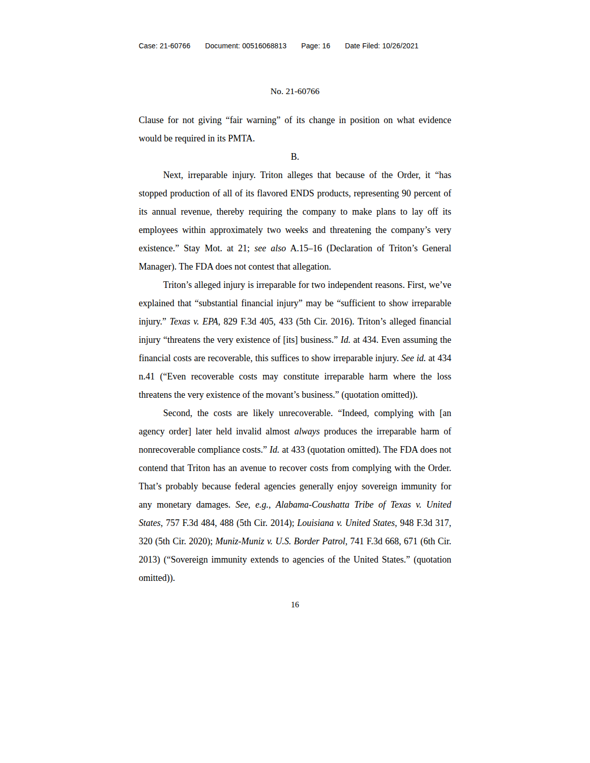Case: 21-60766 Document: 00516068813 Page: 16 Date Filed: 10/26/2021
No. 21-60766
Clause for not giving “fair warning” of its change in position on what evidence would be required in its PMTA.
B.
Next, irreparable injury. Triton alleges that because of the Order, it “has stopped production of all of its flavored ENDS products, representing 90 percent of its annual revenue, thereby requiring the company to make plans to lay off its employees within approximately two weeks and threatening the company’s very existence.” Stay Mot. at 21; see also A.15–16 (Declaration of Triton’s General Manager). The FDA does not contest that allegation.
Triton’s alleged injury is irreparable for two independent reasons. First, we’ve explained that “substantial financial injury” may be “sufficient to show irreparable injury.” Texas v. EPA, 829 F.3d 405, 433 (5th Cir. 2016). Triton’s alleged financial injury “threatens the very existence of [its] business.” Id. at 434. Even assuming the financial costs are recoverable, this suffices to show irreparable injury. See id. at 434 n.41 (“Even recoverable costs may constitute irreparable harm where the loss threatens the very existence of the movant’s business.” (quotation omitted)).
Second, the costs are likely unrecoverable. “Indeed, complying with [an agency order] later held invalid almost always produces the irreparable harm of nonrecoverable compliance costs.” Id. at 433 (quotation omitted). The FDA does not contend that Triton has an avenue to recover costs from complying with the Order. That’s probably because federal agencies generally enjoy sovereign immunity for any monetary damages. See, e.g., Alabama-Coushatta Tribe of Texas v. United States, 757 F.3d 484, 488 (5th Cir. 2014); Louisiana v. United States, 948 F.3d 317, 320 (5th Cir. 2020); Muniz-Muniz v. U.S. Border Patrol, 741 F.3d 668, 671 (6th Cir. 2013) (“Sovereign immunity extends to agencies of the United States.” (quotation omitted)).
16